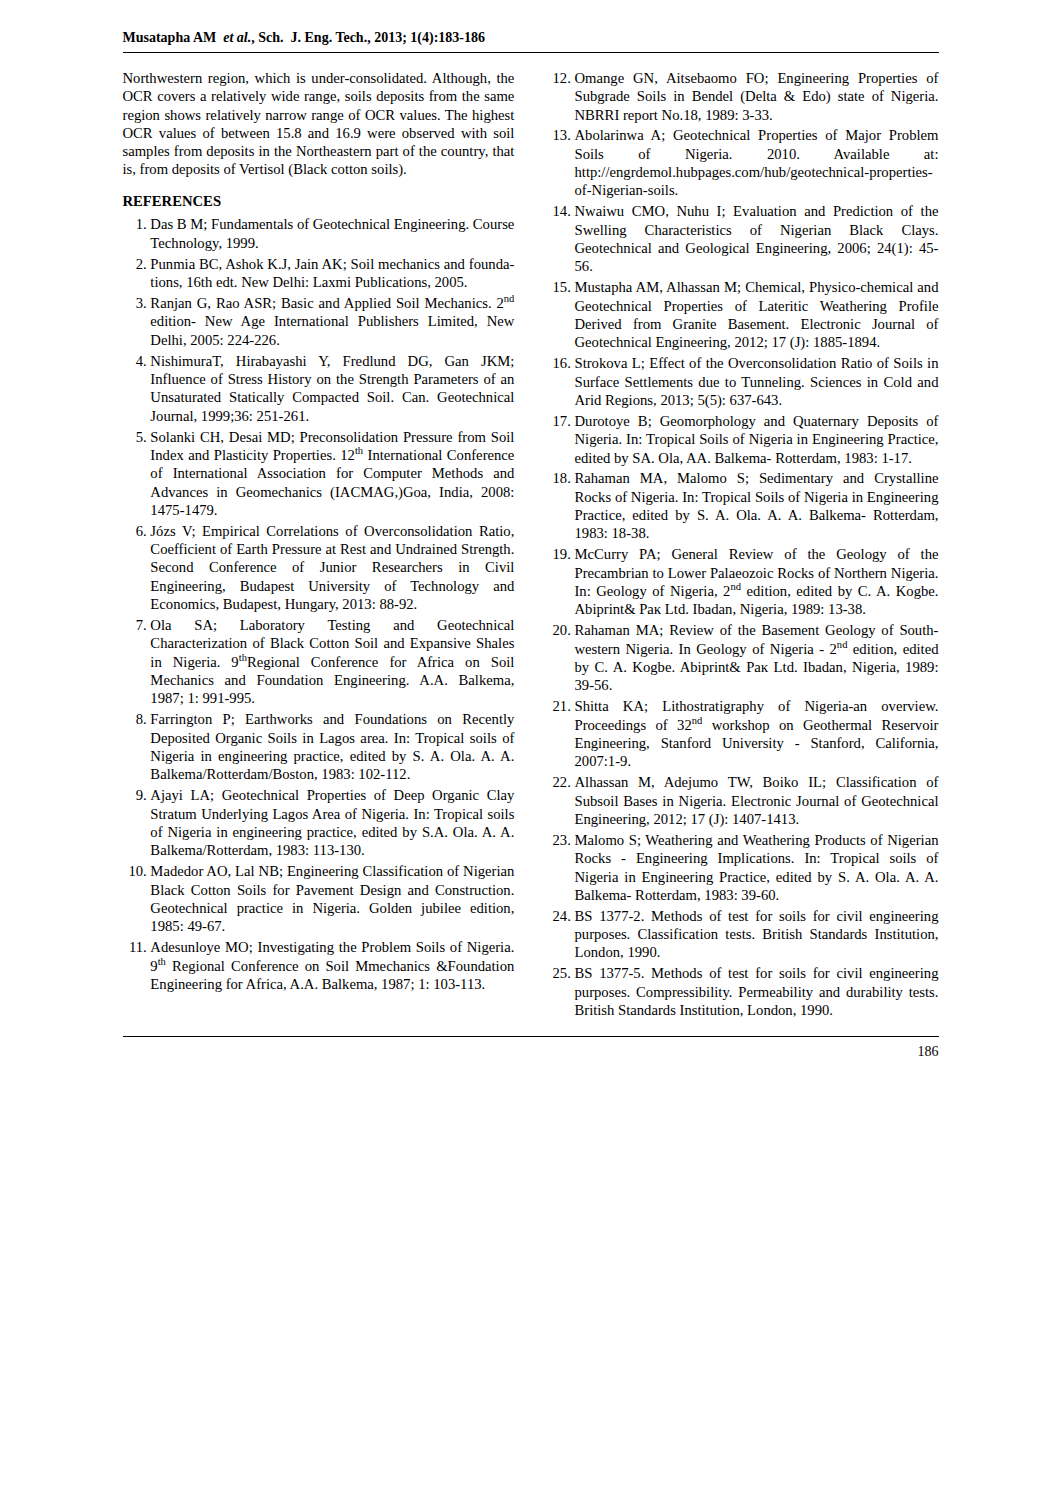Musatapha AM et al., Sch. J. Eng. Tech., 2013; 1(4):183-186
Northwestern region, which is under-consolidated. Although, the OCR covers a relatively wide range, soils deposits from the same region shows relatively narrow range of OCR values. The highest OCR values of between 15.8 and 16.9 were observed with soil samples from deposits in the Northeastern part of the country, that is, from deposits of Vertisol (Black cotton soils).
REFERENCES
Das B M; Fundamentals of Geotechnical Engineering. Course Technology, 1999.
Punmia BC, Ashok K.J, Jain AK; Soil mechanics and foundations, 16th edt. New Delhi: Laxmi Publications, 2005.
Ranjan G, Rao ASR; Basic and Applied Soil Mechanics. 2nd edition- New Age International Publishers Limited, New Delhi, 2005: 224-226.
NishimuraT, Hirabayashi Y, Fredlund DG, Gan JKM; Influence of Stress History on the Strength Parameters of an Unsaturated Statically Compacted Soil. Can. Geotechnical Journal, 1999;36: 251-261.
Solanki CH, Desai MD; Preconsolidation Pressure from Soil Index and Plasticity Properties. 12th International Conference of International Association for Computer Methods and Advances in Geomechanics (IACMAG,)Goa, India, 2008: 1475-1479.
Józs V; Empirical Correlations of Overconsolidation Ratio, Coefficient of Earth Pressure at Rest and Undrained Strength. Second Conference of Junior Researchers in Civil Engineering, Budapest University of Technology and Economics, Budapest, Hungary, 2013: 88-92.
Ola SA; Laboratory Testing and Geotechnical Characterization of Black Cotton Soil and Expansive Shales in Nigeria. 9thRegional Conference for Africa on Soil Mechanics and Foundation Engineering. A.A. Balkema, 1987; 1: 991-995.
Farrington P; Earthworks and Foundations on Recently Deposited Organic Soils in Lagos area. In: Tropical soils of Nigeria in engineering practice, edited by S. A. Ola. A. A. Balkema/Rotterdam/Boston, 1983: 102-112.
Ajayi LA; Geotechnical Properties of Deep Organic Clay Stratum Underlying Lagos Area of Nigeria. In: Tropical soils of Nigeria in engineering practice, edited by S.A. Ola. A. A. Balkema/Rotterdam, 1983: 113-130.
Madedor AO, Lal NB; Engineering Classification of Nigerian Black Cotton Soils for Pavement Design and Construction. Geotechnical practice in Nigeria. Golden jubilee edition, 1985: 49-67.
Adesunloye MO; Investigating the Problem Soils of Nigeria. 9th Regional Conference on Soil Mmechanics &Foundation Engineering for Africa, A.A. Balkema, 1987; 1: 103-113.
Omange GN, Aitsebaomo FO; Engineering Properties of Subgrade Soils in Bendel (Delta & Edo) state of Nigeria. NBRRI report No.18, 1989: 3-33.
Abolarinwa A; Geotechnical Properties of Major Problem Soils of Nigeria. 2010. Available at: http://engrdemol.hubpages.com/hub/geotechnical-properties-of-Nigerian-soils.
Nwaiwu CMO, Nuhu I; Evaluation and Prediction of the Swelling Characteristics of Nigerian Black Clays. Geotechnical and Geological Engineering, 2006; 24(1): 45-56.
Mustapha AM, Alhassan M; Chemical, Physico-chemical and Geotechnical Properties of Lateritic Weathering Profile Derived from Granite Basement. Electronic Journal of Geotechnical Engineering, 2012; 17 (J): 1885-1894.
Strokova L; Effect of the Overconsolidation Ratio of Soils in Surface Settlements due to Tunneling. Sciences in Cold and Arid Regions, 2013; 5(5): 637-643.
Durotoye B; Geomorphology and Quaternary Deposits of Nigeria. In: Tropical Soils of Nigeria in Engineering Practice, edited by SA. Ola, AA. Balkema- Rotterdam, 1983: 1-17.
Rahaman MA, Malomo S; Sedimentary and Crystalline Rocks of Nigeria. In: Tropical Soils of Nigeria in Engineering Practice, edited by S. A. Ola. A. A. Balkema- Rotterdam, 1983: 18-38.
McCurry PA; General Review of the Geology of the Precambrian to Lower Palaeozoic Rocks of Northern Nigeria. In: Geology of Nigeria, 2nd edition, edited by C. A. Kogbe. Abiprint& Paĸ Ltd. Ibadan, Nigeria, 1989: 13-38.
Rahaman MA; Review of the Basement Geology of South-western Nigeria. In Geology of Nigeria - 2nd edition, edited by C. A. Kogbe. Abiprint& Paĸ Ltd. Ibadan, Nigeria, 1989: 39-56.
Shitta KA; Lithostratigraphy of Nigeria-an overview. Proceedings of 32nd workshop on Geothermal Reservoir Engineering, Stanford University - Stanford, California, 2007:1-9.
Alhassan M, Adejumo TW, Boiko IL; Classification of Subsoil Bases in Nigeria. Electronic Journal of Geotechnical Engineering, 2012; 17 (J): 1407-1413.
Malomo S; Weathering and Weathering Products of Nigerian Rocks - Engineering Implications. In: Tropical soils of Nigeria in Engineering Practice, edited by S. A. Ola. A. A. Balkema- Rotterdam, 1983: 39-60.
BS 1377-2. Methods of test for soils for civil engineering purposes. Classification tests. British Standards Institution, London, 1990.
BS 1377-5. Methods of test for soils for civil engineering purposes. Compressibility. Permeability and durability tests. British Standards Institution, London, 1990.
186